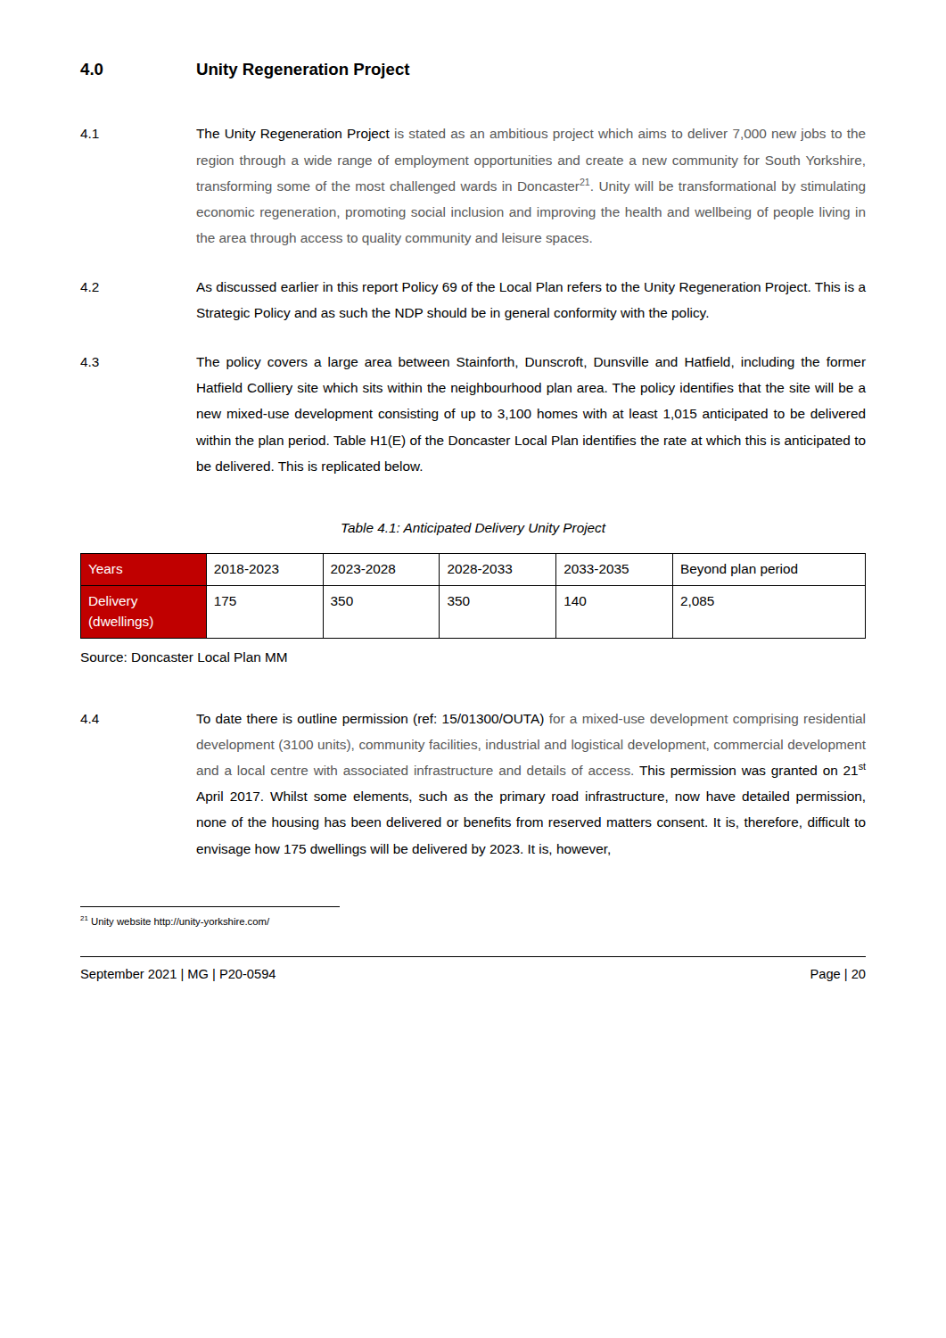4.0 Unity Regeneration Project
4.1 The Unity Regeneration Project is stated as an ambitious project which aims to deliver 7,000 new jobs to the region through a wide range of employment opportunities and create a new community for South Yorkshire, transforming some of the most challenged wards in Doncaster21. Unity will be transformational by stimulating economic regeneration, promoting social inclusion and improving the health and wellbeing of people living in the area through access to quality community and leisure spaces.
4.2 As discussed earlier in this report Policy 69 of the Local Plan refers to the Unity Regeneration Project. This is a Strategic Policy and as such the NDP should be in general conformity with the policy.
4.3 The policy covers a large area between Stainforth, Dunscroft, Dunsville and Hatfield, including the former Hatfield Colliery site which sits within the neighbourhood plan area. The policy identifies that the site will be a new mixed-use development consisting of up to 3,100 homes with at least 1,015 anticipated to be delivered within the plan period. Table H1(E) of the Doncaster Local Plan identifies the rate at which this is anticipated to be delivered. This is replicated below.
Table 4.1: Anticipated Delivery Unity Project
| Years | 2018-2023 | 2023-2028 | 2028-2033 | 2033-2035 | Beyond plan period |
| Delivery (dwellings) | 175 | 350 | 350 | 140 | 2,085 |
Source: Doncaster Local Plan MM
4.4 To date there is outline permission (ref: 15/01300/OUTA) for a mixed-use development comprising residential development (3100 units), community facilities, industrial and logistical development, commercial development and a local centre with associated infrastructure and details of access. This permission was granted on 21st April 2017. Whilst some elements, such as the primary road infrastructure, now have detailed permission, none of the housing has been delivered or benefits from reserved matters consent. It is, therefore, difficult to envisage how 175 dwellings will be delivered by 2023. It is, however,
21 Unity website http://unity-yorkshire.com/
September 2021 | MG | P20-0594 Page | 20